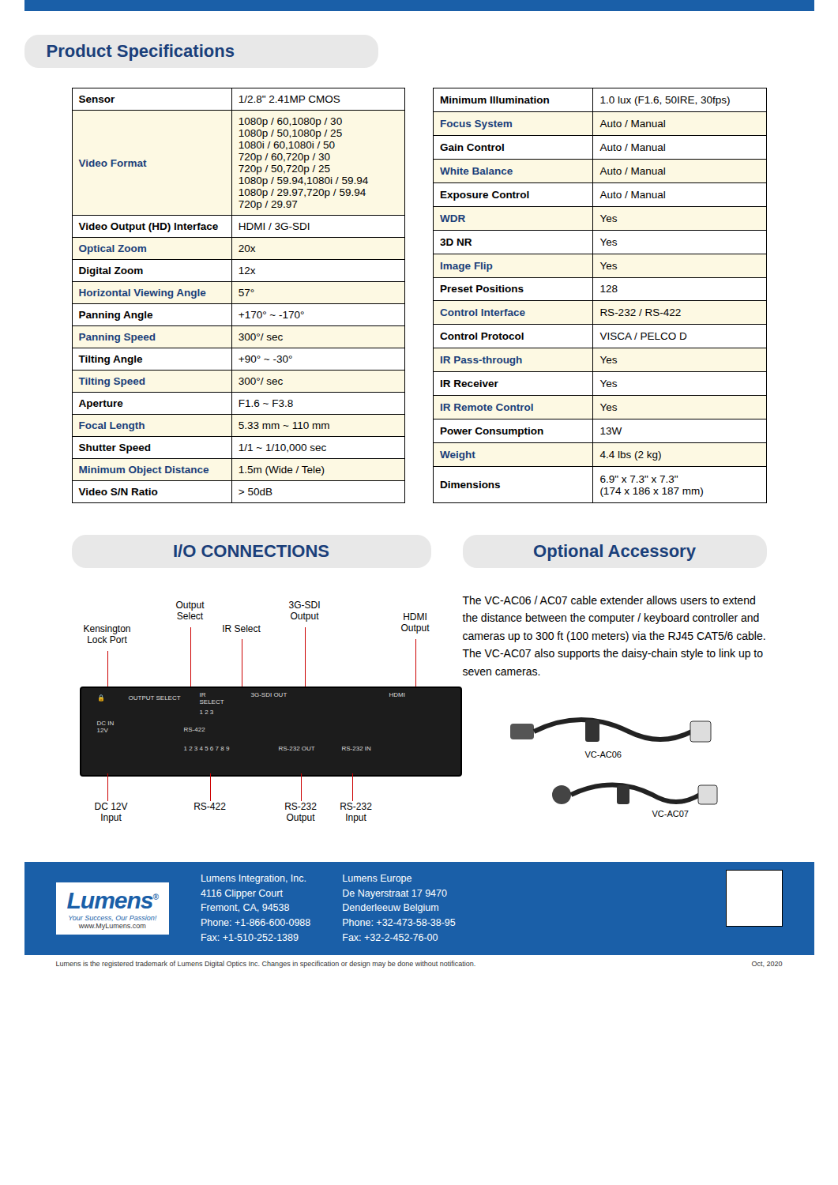Product Specifications
| Sensor | 1/2.8" 2.41MP CMOS |
| Video Format | 1080p / 60,1080p / 30 1080p / 50,1080p / 25 1080i / 60,1080i / 50 720p / 60,720p / 30 720p / 50,720p / 25 1080p / 59.94,1080i / 59.94 1080p / 29.97,720p / 59.94 720p / 29.97 |
| Video Output (HD) Interface | HDMI / 3G-SDI |
| Optical Zoom | 20x |
| Digital Zoom | 12x |
| Horizontal Viewing Angle | 57° |
| Panning Angle | +170° ~ -170° |
| Panning Speed | 300°/ sec |
| Tilting Angle | +90° ~ -30° |
| Tilting Speed | 300°/ sec |
| Aperture | F1.6 ~ F3.8 |
| Focal Length | 5.33 mm ~ 110 mm |
| Shutter Speed | 1/1 ~ 1/10,000 sec |
| Minimum Object Distance | 1.5m (Wide / Tele) |
| Video S/N Ratio | > 50dB |
| Minimum Illumination | 1.0 lux (F1.6, 50IRE, 30fps) |
| Focus System | Auto / Manual |
| Gain Control | Auto / Manual |
| White Balance | Auto / Manual |
| Exposure Control | Auto / Manual |
| WDR | Yes |
| 3D NR | Yes |
| Image Flip | Yes |
| Preset Positions | 128 |
| Control Interface | RS-232 / RS-422 |
| Control Protocol | VISCA / PELCO D |
| IR Pass-through | Yes |
| IR Receiver | Yes |
| IR Remote Control | Yes |
| Power Consumption | 13W |
| Weight | 4.4 lbs (2 kg) |
| Dimensions | 6.9" x 7.3" x 7.3" (174 x 186 x 187 mm) |
I/O CONNECTIONS
Kensington
Lock Port
Output
Select
IR Select
3G-SDI
Output
HDMI
Output
🔒
OUTPUT SELECT
IR
SELECT
1 2 3
3G-SDI OUT
HDMI
DC IN
12V
RS-422
1 2 3 4 5 6 7 8 9
RS-232 OUT
RS-232 IN
DC 12V
Input
RS-422
RS-232
Output
RS-232
Input
Optional Accessory
The VC-AC06 / AC07 cable extender allows users to extend the distance between the computer / keyboard controller and cameras up to 300 ft (100 meters) via the RJ45 CAT5/6 cable. The VC-AC07 also supports the daisy-chain style to link up to seven cameras.
VC-AC06
VC-AC07
Lumens®
Your Success, Our Passion!
www.MyLumens.com
Lumens Integration, Inc.
4116 Clipper Court
Fremont, CA, 94538
Phone: +1-866-600-0988
Fax: +1-510-252-1389
Lumens Europe
De Nayerstraat 17 9470
Denderleeuw Belgium
Phone: +32-473-58-38-95
Fax: +32-2-452-76-00
Lumens is the registered trademark of Lumens Digital Optics Inc. Changes in specification or design may be done without notification. Oct, 2020